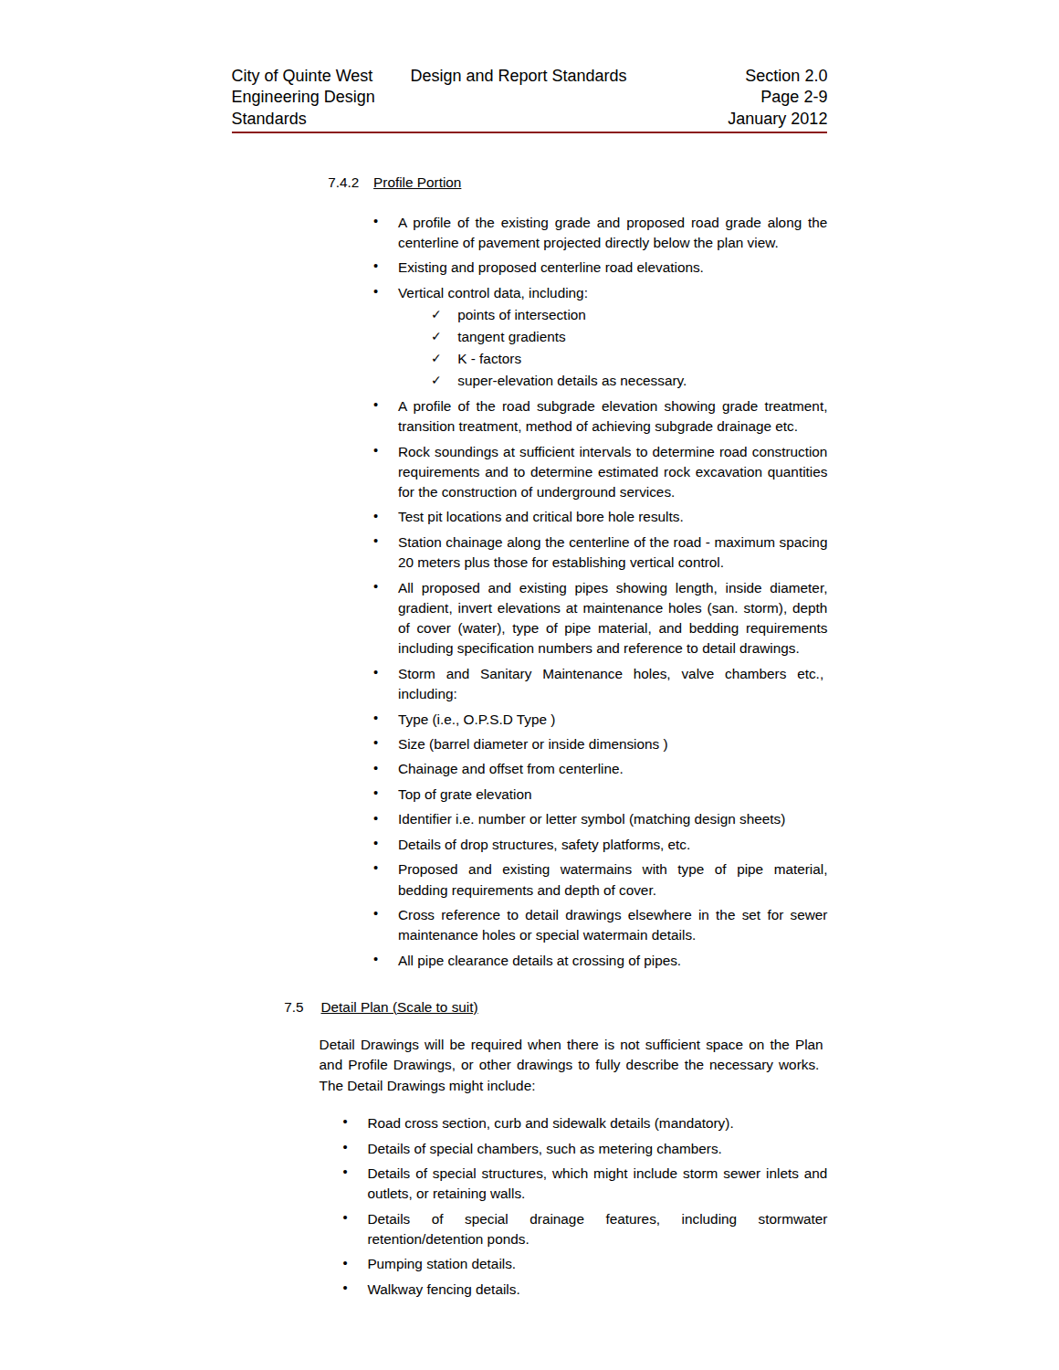| City of Quinte West | Design and Report Standards | Section 2.0 |
| Engineering Design | | Page 2-9 |
| Standards | | January 2012 |
7.4.2 Profile Portion
A profile of the existing grade and proposed road grade along the centerline of pavement projected directly below the plan view.
Existing and proposed centerline road elevations.
Vertical control data, including:
points of intersection
tangent gradients
K - factors
super-elevation details as necessary.
A profile of the road subgrade elevation showing grade treatment, transition treatment, method of achieving subgrade drainage etc.
Rock soundings at sufficient intervals to determine road construction requirements and to determine estimated rock excavation quantities for the construction of underground services.
Test pit locations and critical bore hole results.
Station chainage along the centerline of the road - maximum spacing 20 meters plus those for establishing vertical control.
All proposed and existing pipes showing length, inside diameter, gradient, invert elevations at maintenance holes (san. storm), depth of cover (water), type of pipe material, and bedding requirements including specification numbers and reference to detail drawings.
Storm and Sanitary Maintenance holes, valve chambers etc., including:
Type (i.e., O.P.S.D Type )
Size (barrel diameter or inside dimensions )
Chainage and offset from centerline.
Top of grate elevation
Identifier i.e. number or letter symbol (matching design sheets)
Details of drop structures, safety platforms, etc.
Proposed and existing watermains with type of pipe material, bedding requirements and depth of cover.
Cross reference to detail drawings elsewhere in the set for sewer maintenance holes or special watermain details.
All pipe clearance details at crossing of pipes.
7.5 Detail Plan (Scale to suit)
Detail Drawings will be required when there is not sufficient space on the Plan and Profile Drawings, or other drawings to fully describe the necessary works. The Detail Drawings might include:
Road cross section, curb and sidewalk details (mandatory).
Details of special chambers, such as metering chambers.
Details of special structures, which might include storm sewer inlets and outlets, or retaining walls.
Details of special drainage features, including stormwater retention/detention ponds.
Pumping station details.
Walkway fencing details.